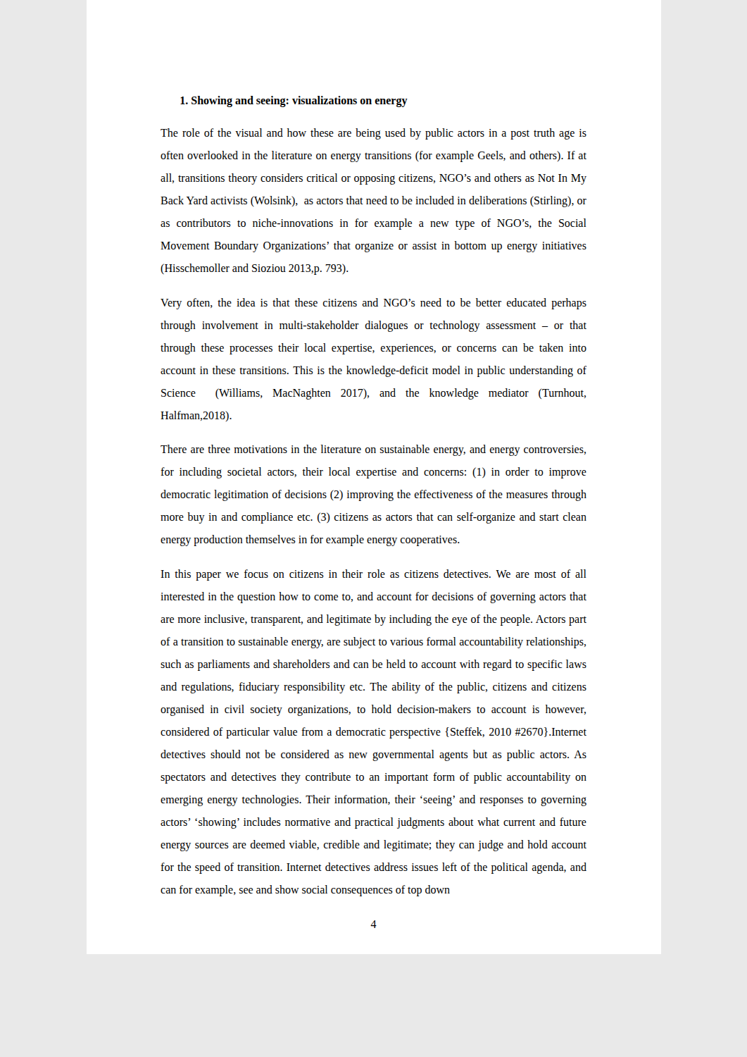Showing and seeing: visualizations on energy
The role of the visual and how these are being used by public actors in a post truth age is often overlooked in the literature on energy transitions (for example Geels, and others). If at all, transitions theory considers critical or opposing citizens, NGO’s and others as Not In My Back Yard activists (Wolsink), as actors that need to be included in deliberations (Stirling), or as contributors to niche-innovations in for example a new type of NGO’s, the Social Movement Boundary Organizations’ that organize or assist in bottom up energy initiatives (Hisschemoller and Sioziou 2013,p. 793).
Very often, the idea is that these citizens and NGO’s need to be better educated perhaps through involvement in multi-stakeholder dialogues or technology assessment – or that through these processes their local expertise, experiences, or concerns can be taken into account in these transitions. This is the knowledge-deficit model in public understanding of Science (Williams, MacNaghten 2017), and the knowledge mediator (Turnhout, Halfman,2018).
There are three motivations in the literature on sustainable energy, and energy controversies, for including societal actors, their local expertise and concerns: (1) in order to improve democratic legitimation of decisions (2) improving the effectiveness of the measures through more buy in and compliance etc. (3) citizens as actors that can self-organize and start clean energy production themselves in for example energy cooperatives.
In this paper we focus on citizens in their role as citizens detectives. We are most of all interested in the question how to come to, and account for decisions of governing actors that are more inclusive, transparent, and legitimate by including the eye of the people. Actors part of a transition to sustainable energy, are subject to various formal accountability relationships, such as parliaments and shareholders and can be held to account with regard to specific laws and regulations, fiduciary responsibility etc. The ability of the public, citizens and citizens organised in civil society organizations, to hold decision-makers to account is however, considered of particular value from a democratic perspective {Steffek, 2010 #2670}.Internet detectives should not be considered as new governmental agents but as public actors. As spectators and detectives they contribute to an important form of public accountability on emerging energy technologies. Their information, their ‘seeing’ and responses to governing actors’ ‘showing’ includes normative and practical judgments about what current and future energy sources are deemed viable, credible and legitimate; they can judge and hold account for the speed of transition. Internet detectives address issues left of the political agenda, and can for example, see and show social consequences of top down
4